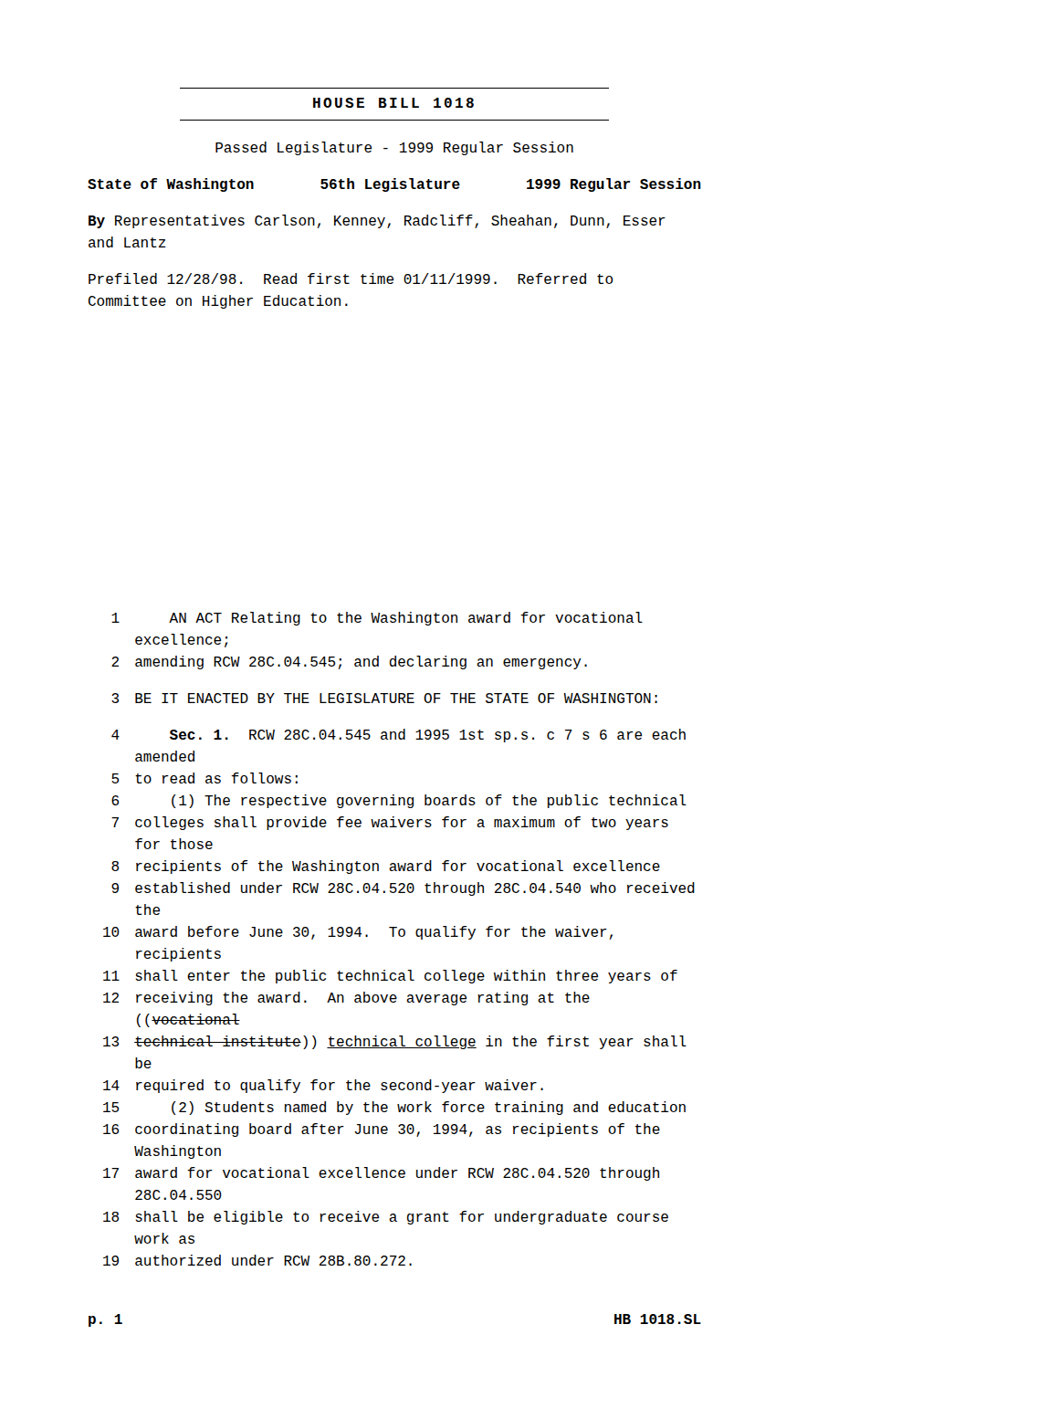HOUSE BILL 1018
Passed Legislature - 1999 Regular Session
State of Washington 56th Legislature 1999 Regular Session
By Representatives Carlson, Kenney, Radcliff, Sheahan, Dunn, Esser and Lantz
Prefiled 12/28/98. Read first time 01/11/1999. Referred to Committee on Higher Education.
1 AN ACT Relating to the Washington award for vocational excellence;
2amending RCW 28C.04.545; and declaring an emergency.
3 BE IT ENACTED BY THE LEGISLATURE OF THE STATE OF WASHINGTON:
4 Sec. 1. RCW 28C.04.545 and 1995 1st sp.s. c 7 s 6 are each amended
5to read as follows:
6 (1) The respective governing boards of the public technical
7colleges shall provide fee waivers for a maximum of two years for those
8recipients of the Washington award for vocational excellence
9established under RCW 28C.04.520 through 28C.04.540 who received the
10award before June 30, 1994. To qualify for the waiver, recipients
11shall enter the public technical college within three years of
12receiving the award. An above average rating at the ((vocational
13 technical institute)) technical college in the first year shall be
14required to qualify for the second-year waiver.
15 (2) Students named by the work force training and education
16coordinating board after June 30, 1994, as recipients of the Washington
17award for vocational excellence under RCW 28C.04.520 through 28C.04.550
18shall be eligible to receive a grant for undergraduate course work as
19authorized under RCW 28B.80.272.
p. 1 HB 1018.SL